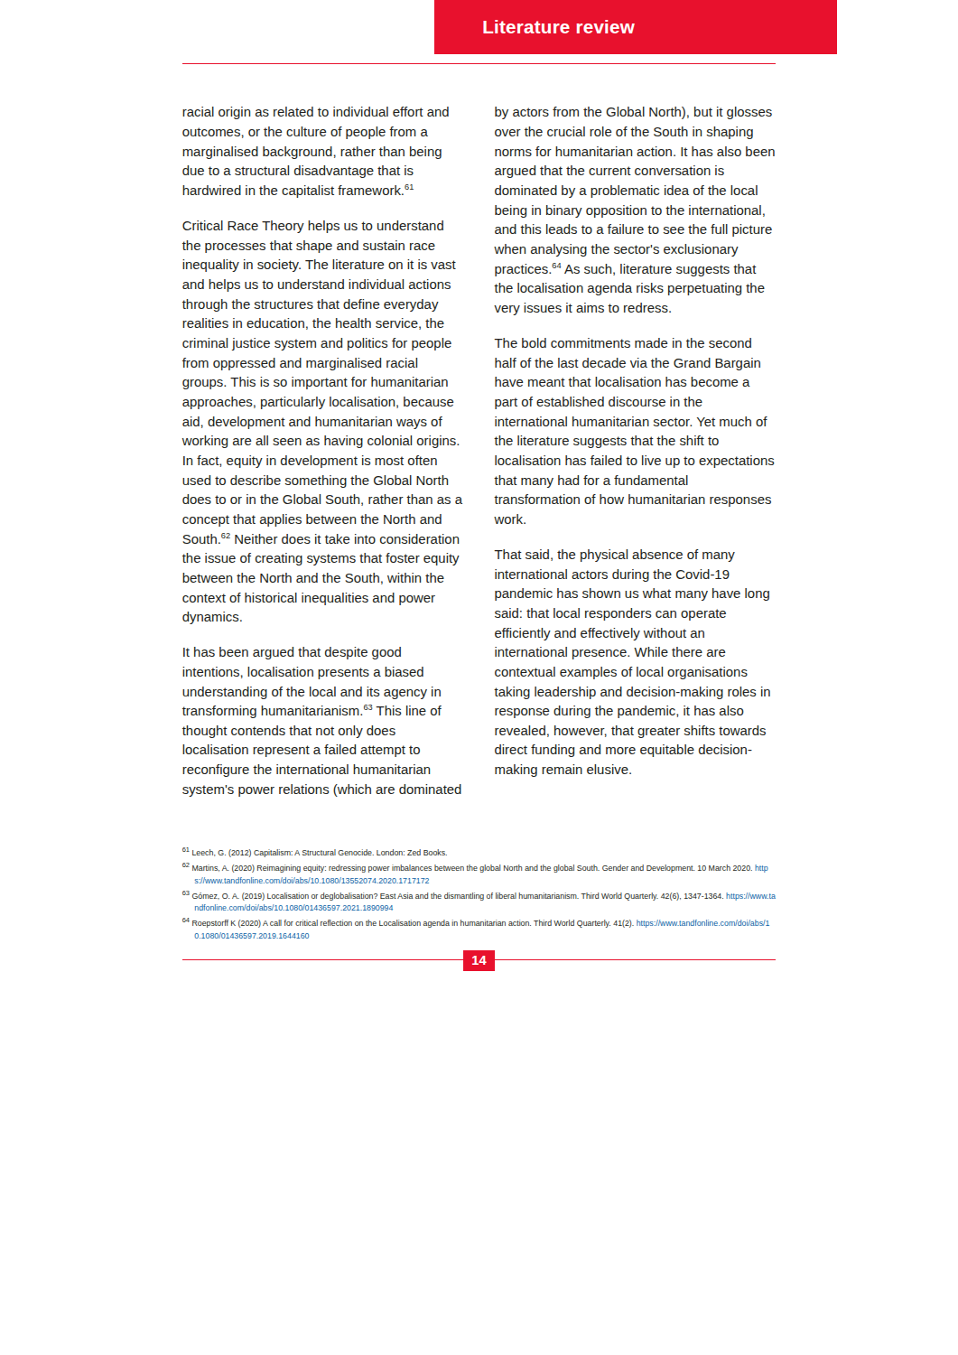Literature review
racial origin as related to individual effort and outcomes, or the culture of people from a marginalised background, rather than being due to a structural disadvantage that is hardwired in the capitalist framework.61
Critical Race Theory helps us to understand the processes that shape and sustain race inequality in society. The literature on it is vast and helps us to understand individual actions through the structures that define everyday realities in education, the health service, the criminal justice system and politics for people from oppressed and marginalised racial groups. This is so important for humanitarian approaches, particularly localisation, because aid, development and humanitarian ways of working are all seen as having colonial origins. In fact, equity in development is most often used to describe something the Global North does to or in the Global South, rather than as a concept that applies between the North and South.62 Neither does it take into consideration the issue of creating systems that foster equity between the North and the South, within the context of historical inequalities and power dynamics.
It has been argued that despite good intentions, localisation presents a biased understanding of the local and its agency in transforming humanitarianism.63 This line of thought contends that not only does localisation represent a failed attempt to reconfigure the international humanitarian system's power relations (which are dominated by actors from the Global North), but it glosses over the crucial role of the South in shaping norms for humanitarian action. It has also been argued that the current conversation is dominated by a problematic idea of the local being in binary opposition to the international, and this leads to a failure to see the full picture when analysing the sector's exclusionary practices.64 As such, literature suggests that the localisation agenda risks perpetuating the very issues it aims to redress.
The bold commitments made in the second half of the last decade via the Grand Bargain have meant that localisation has become a part of established discourse in the international humanitarian sector. Yet much of the literature suggests that the shift to localisation has failed to live up to expectations that many had for a fundamental transformation of how humanitarian responses work.
That said, the physical absence of many international actors during the Covid-19 pandemic has shown us what many have long said: that local responders can operate efficiently and effectively without an international presence. While there are contextual examples of local organisations taking leadership and decision-making roles in response during the pandemic, it has also revealed, however, that greater shifts towards direct funding and more equitable decision-making remain elusive.
61 Leech, G. (2012) Capitalism: A Structural Genocide. London: Zed Books.
62 Martins, A. (2020) Reimagining equity: redressing power imbalances between the global North and the global South. Gender and Development. 10 March 2020. https://www.tandfonline.com/doi/abs/10.1080/13552074.2020.1717172
63 Gómez, O. A. (2019) Localisation or deglobalisation? East Asia and the dismantling of liberal humanitarianism. Third World Quarterly. 42(6), 1347-1364. https://www.tandfonline.com/doi/abs/10.1080/01436597.2021.1890994
64 Roepstorff K (2020) A call for critical reflection on the Localisation agenda in humanitarian action. Third World Quarterly. 41(2). https://www.tandfonline.com/doi/abs/10.1080/01436597.2019.1644160
14